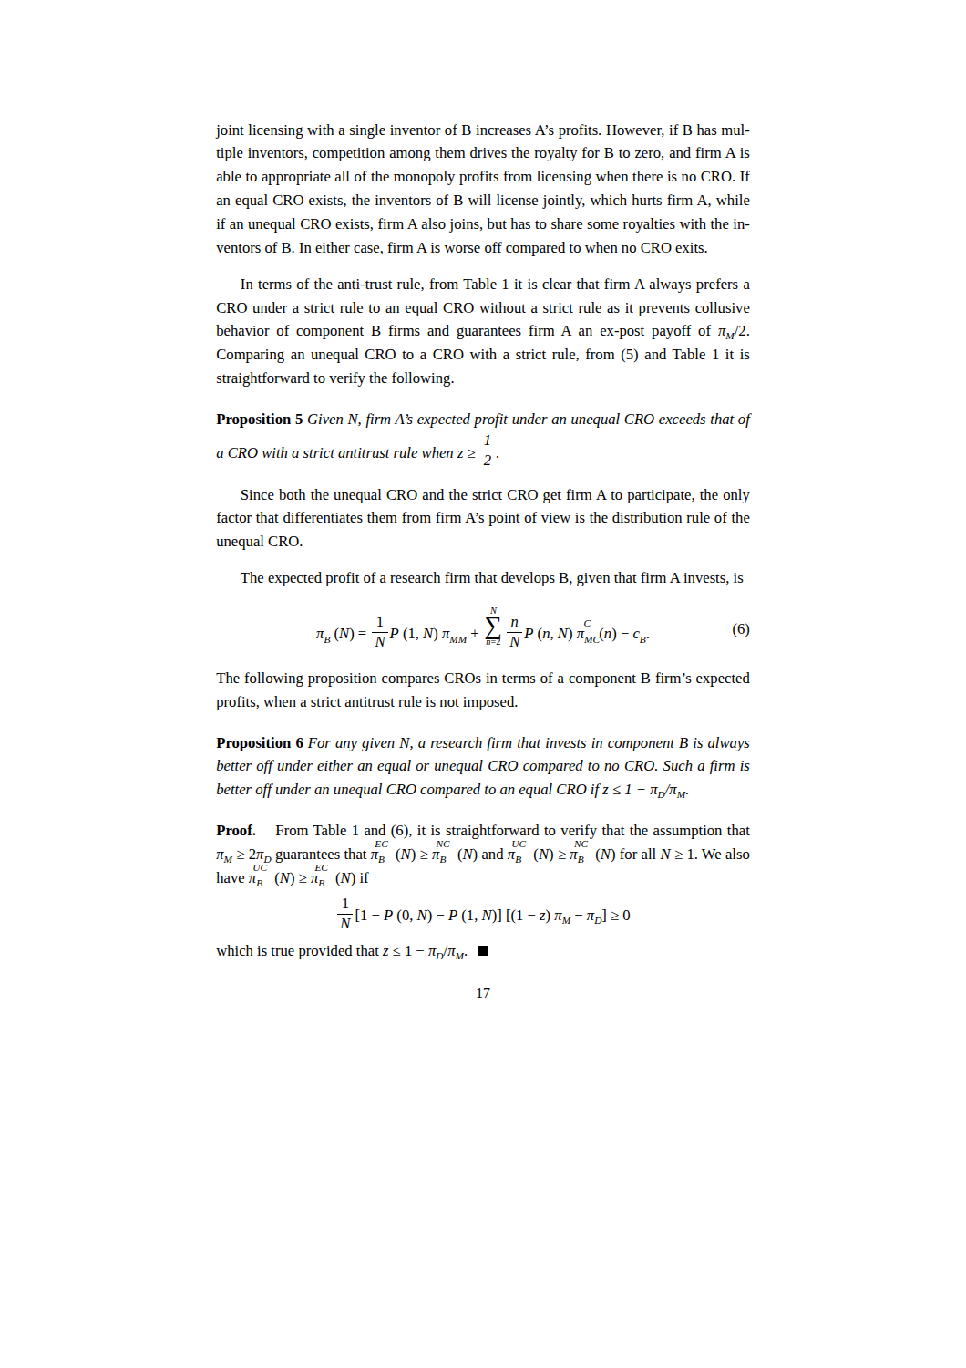joint licensing with a single inventor of B increases A’s profits. However, if B has multiple inventors, competition among them drives the royalty for B to zero, and firm A is able to appropriate all of the monopoly profits from licensing when there is no CRO. If an equal CRO exists, the inventors of B will license jointly, which hurts firm A, while if an unequal CRO exists, firm A also joins, but has to share some royalties with the inventors of B. In either case, firm A is worse off compared to when no CRO exits.
In terms of the anti-trust rule, from Table 1 it is clear that firm A always prefers a CRO under a strict rule to an equal CRO without a strict rule as it prevents collusive behavior of component B firms and guarantees firm A an ex-post payoff of πM/2. Comparing an unequal CRO to a CRO with a strict rule, from (5) and Table 1 it is straightforward to verify the following.
Proposition 5 Given N, firm A’s expected profit under an unequal CRO exceeds that of a CRO with a strict antitrust rule when z ≥ 12.
Since both the unequal CRO and the strict CRO get firm A to participate, the only factor that differentiates them from firm A’s point of view is the distribution rule of the unequal CRO.
The expected profit of a research firm that develops B, given that firm A invests, is
πB (N) = 1 N P (1, N) πMM + N∑n=2 nN P (n, N) πMCC (n) − cB. (6)
The following proposition compares CROs in terms of a component B firm’s expected profits, when a strict antitrust rule is not imposed.
Proposition 6 For any given N, a research firm that invests in component B is always better off under either an equal or unequal CRO compared to no CRO. Such a firm is better off under an unequal CRO compared to an equal CRO if z ≤ 1 − πD/πM.
Proof. From Table 1 and (6), it is straightforward to verify that the assumption that πM ≥ 2πD guarantees that πBEC (N) ≥ πBNC (N) and πBUC (N) ≥ πBNC (N) for all N ≥ 1. We also have πBUC (N) ≥ πBEC (N) if
1 N[1 − P (0, N) − P (1, N)] [(1 − z) πM − πD] ≥ 0
which is true provided that z ≤ 1 − πD/πM.
17